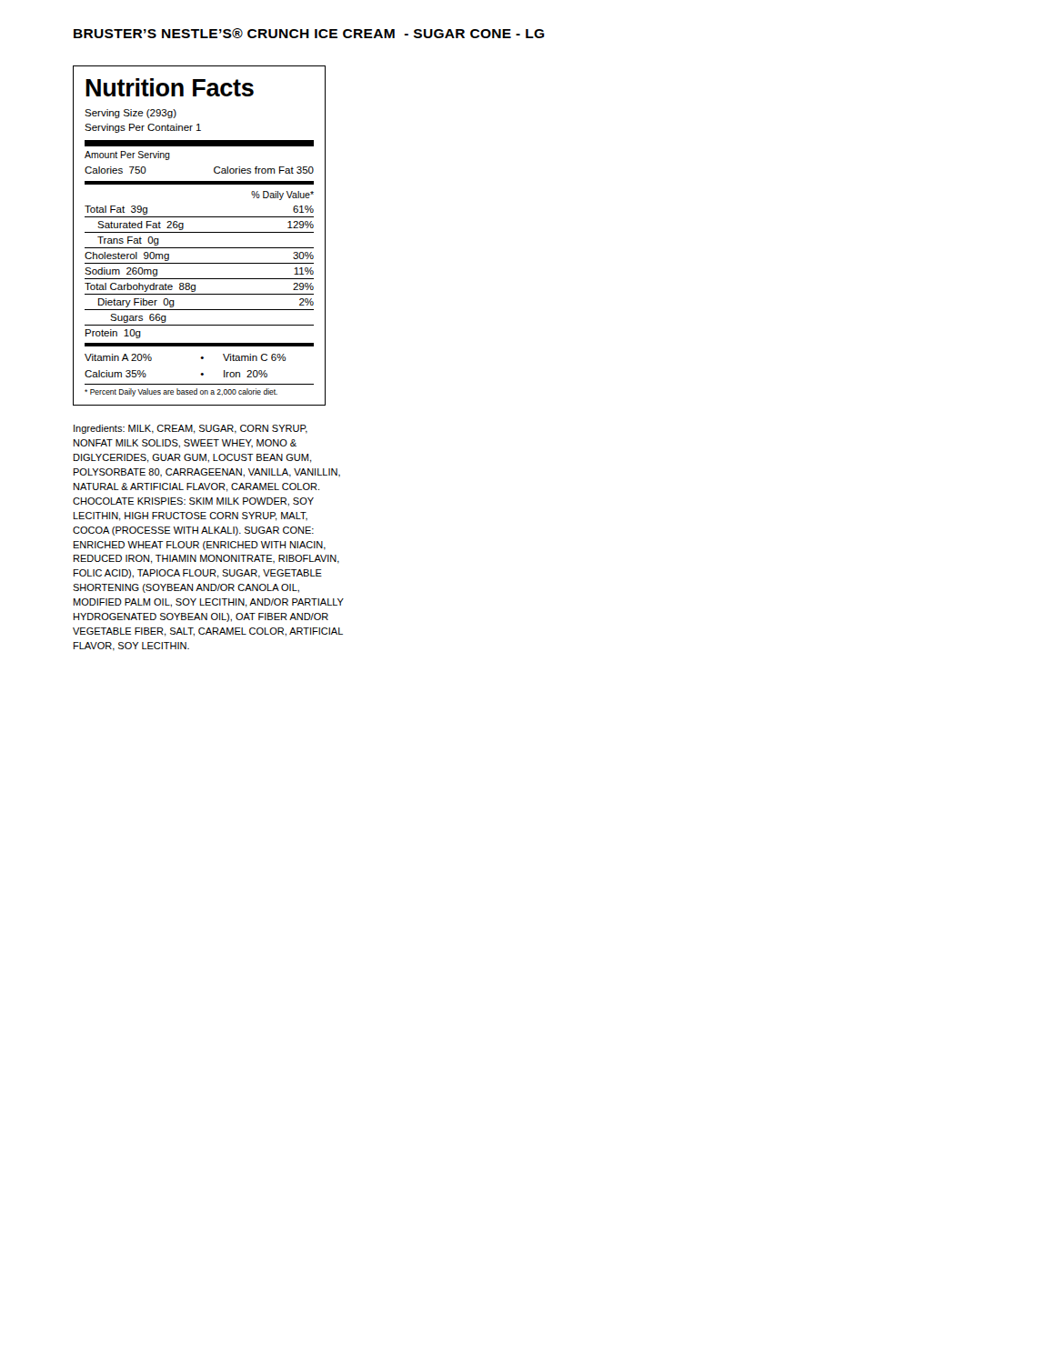BRUSTER’S NESTLE’S® CRUNCH ICE CREAM - SUGAR CONE - LG
Nutrition Facts
Serving Size (293g)
Servings Per Container 1
Amount Per Serving
| Calories 750 | Calories from Fat 350 |
| % Daily Value* |
| Total Fat 39g | 61% |
| Saturated Fat 26g | 129% |
| Trans Fat 0g | |
| Cholesterol 90mg | 30% |
| Sodium 260mg | 11% |
| Total Carbohydrate 88g | 29% |
| Dietary Fiber 0g | 2% |
| Sugars 66g | |
| Protein 10g | |
| Vitamin A 20% | • | Vitamin C 6% |
| Calcium 35% | • | Iron 20% |
* Percent Daily Values are based on a 2,000 calorie diet.
Ingredients: MILK, CREAM, SUGAR, CORN SYRUP, NONFAT MILK SOLIDS, SWEET WHEY, MONO & DIGLYCERIDES, GUAR GUM, LOCUST BEAN GUM, POLYSORBATE 80, CARRAGEENAN, VANILLA, VANILLIN, NATURAL & ARTIFICIAL FLAVOR, CARAMEL COLOR. CHOCOLATE KRISPIES: SKIM MILK POWDER, SOY LECITHIN, HIGH FRUCTOSE CORN SYRUP, MALT, COCOA (PROCESSE WITH ALKALI). SUGAR CONE: ENRICHED WHEAT FLOUR (ENRICHED WITH NIACIN, REDUCED IRON, THIAMIN MONONITRATE, RIBOFLAVIN, FOLIC ACID), TAPIOCA FLOUR, SUGAR, VEGETABLE SHORTENING (SOYBEAN AND/OR CANOLA OIL, MODIFIED PALM OIL, SOY LECITHIN, AND/OR PARTIALLY HYDROGENATED SOYBEAN OIL), OAT FIBER AND/OR VEGETABLE FIBER, SALT, CARAMEL COLOR, ARTIFICIAL FLAVOR, SOY LECITHIN.